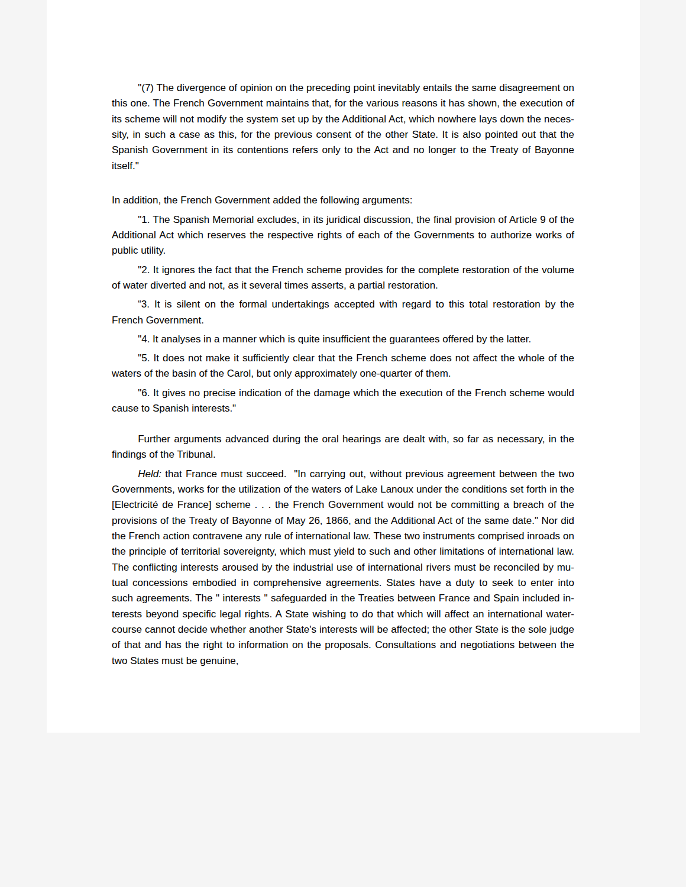"(7) The divergence of opinion on the preceding point inevitably entails the same disagreement on this one. The French Government maintains that, for the various reasons it has shown, the execution of its scheme will not modify the system set up by the Additional Act, which nowhere lays down the necessity, in such a case as this, for the previous consent of the other State. It is also pointed out that the Spanish Government in its contentions refers only to the Act and no longer to the Treaty of Bayonne itself."
In addition, the French Government added the following arguments:
"1. The Spanish Memorial excludes, in its juridical discussion, the final provision of Article 9 of the Additional Act which reserves the respective rights of each of the Governments to authorize works of public utility.
"2. It ignores the fact that the French scheme provides for the complete restoration of the volume of water diverted and not, as it several times asserts, a partial restoration.
“3. It is silent on the formal undertakings accepted with regard to this total restoration by the French Government.
"4. It analyses in a manner which is quite insufficient the guarantees offered by the latter.
"5. It does not make it sufficiently clear that the French scheme does not affect the whole of the waters of the basin of the Carol, but only approximately one-quarter of them.
"6. It gives no precise indication of the damage which the execution of the French scheme would cause to Spanish interests."
Further arguments advanced during the oral hearings are dealt with, so far as necessary, in the findings of the Tribunal.
Held: that France must succeed. "In carrying out, without previous agreement between the two Governments, works for the utilization of the waters of Lake Lanoux under the conditions set forth in the [Electricité de France] scheme . . . the French Government would not be committing a breach of the provisions of the Treaty of Bayonne of May 26, 1866, and the Additional Act of the same date." Nor did the French action contravene any rule of international law. These two instruments comprised inroads on the principle of territorial sovereignty, which must yield to such and other limitations of international law. The conflicting interests aroused by the industrial use of international rivers must be reconciled by mutual concessions embodied in comprehensive agreements. States have a duty to seek to enter into such agreements. The " interests " safeguarded in the Treaties between France and Spain included interests beyond specific legal rights. A State wishing to do that which will affect an international watercourse cannot decide whether another State's interests will be affected; the other State is the sole judge of that and has the right to information on the proposals. Consultations and negotiations between the two States must be genuine,